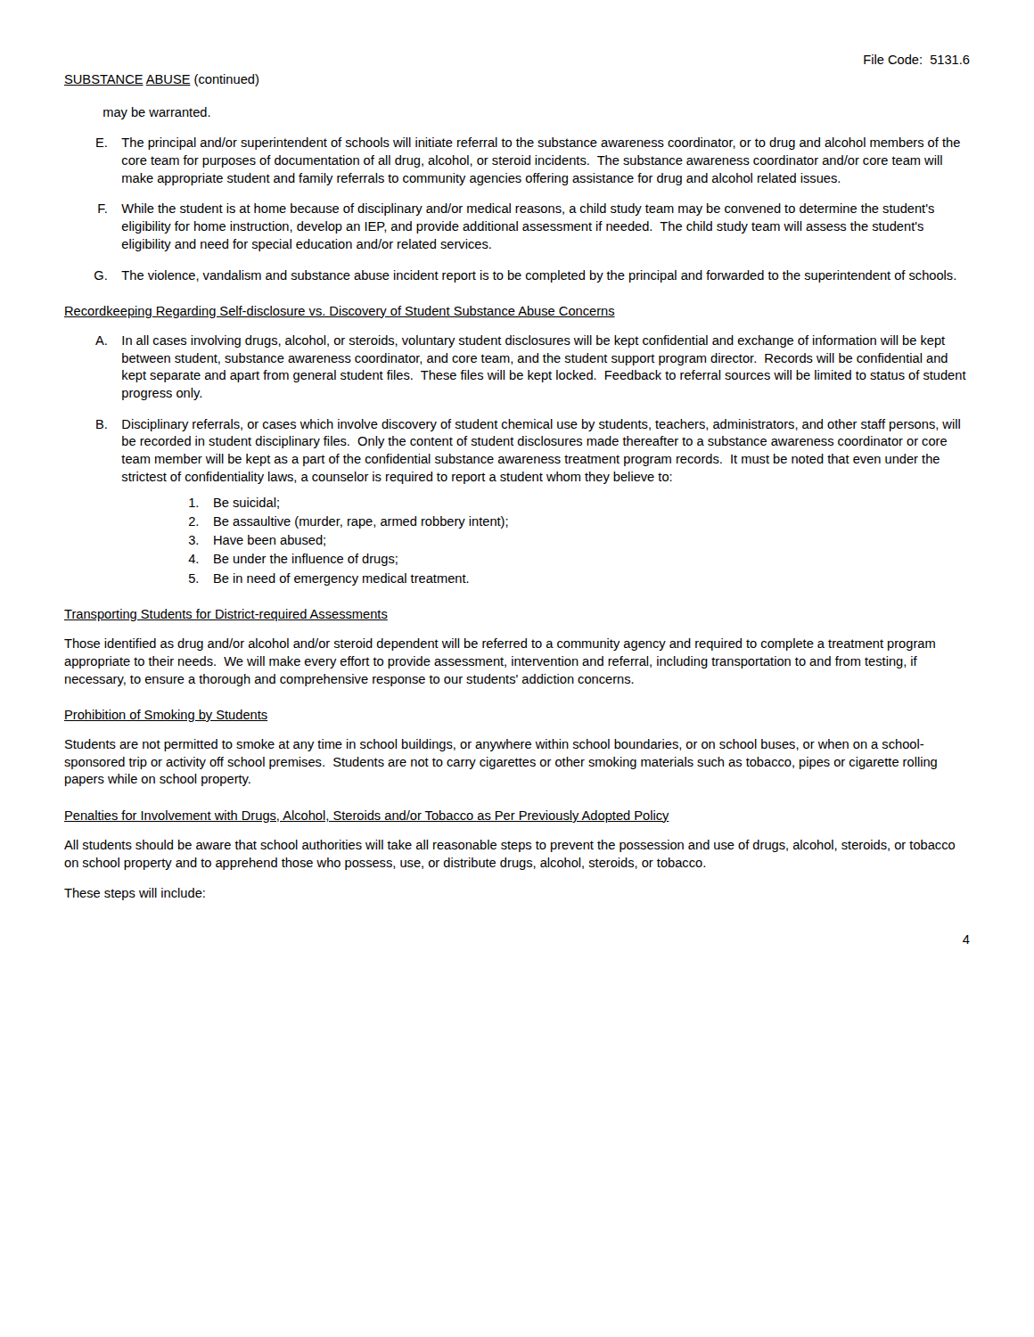File Code: 5131.6
SUBSTANCE ABUSE (continued)
may be warranted.
The principal and/or superintendent of schools will initiate referral to the substance awareness coordinator, or to drug and alcohol members of the core team for purposes of documentation of all drug, alcohol, or steroid incidents. The substance awareness coordinator and/or core team will make appropriate student and family referrals to community agencies offering assistance for drug and alcohol related issues.
While the student is at home because of disciplinary and/or medical reasons, a child study team may be convened to determine the student's eligibility for home instruction, develop an IEP, and provide additional assessment if needed. The child study team will assess the student's eligibility and need for special education and/or related services.
The violence, vandalism and substance abuse incident report is to be completed by the principal and forwarded to the superintendent of schools.
Recordkeeping Regarding Self-disclosure vs. Discovery of Student Substance Abuse Concerns
In all cases involving drugs, alcohol, or steroids, voluntary student disclosures will be kept confidential and exchange of information will be kept between student, substance awareness coordinator, and core team, and the student support program director. Records will be confidential and kept separate and apart from general student files. These files will be kept locked. Feedback to referral sources will be limited to status of student progress only.
Disciplinary referrals, or cases which involve discovery of student chemical use by students, teachers, administrators, and other staff persons, will be recorded in student disciplinary files. Only the content of student disclosures made thereafter to a substance awareness coordinator or core team member will be kept as a part of the confidential substance awareness treatment program records. It must be noted that even under the strictest of confidentiality laws, a counselor is required to report a student whom they believe to:
Be suicidal;
Be assaultive (murder, rape, armed robbery intent);
Have been abused;
Be under the influence of drugs;
Be in need of emergency medical treatment.
Transporting Students for District-required Assessments
Those identified as drug and/or alcohol and/or steroid dependent will be referred to a community agency and required to complete a treatment program appropriate to their needs. We will make every effort to provide assessment, intervention and referral, including transportation to and from testing, if necessary, to ensure a thorough and comprehensive response to our students' addiction concerns.
Prohibition of Smoking by Students
Students are not permitted to smoke at any time in school buildings, or anywhere within school boundaries, or on school buses, or when on a school-sponsored trip or activity off school premises. Students are not to carry cigarettes or other smoking materials such as tobacco, pipes or cigarette rolling papers while on school property.
Penalties for Involvement with Drugs, Alcohol, Steroids and/or Tobacco as Per Previously Adopted Policy
All students should be aware that school authorities will take all reasonable steps to prevent the possession and use of drugs, alcohol, steroids, or tobacco on school property and to apprehend those who possess, use, or distribute drugs, alcohol, steroids, or tobacco.
These steps will include:
4